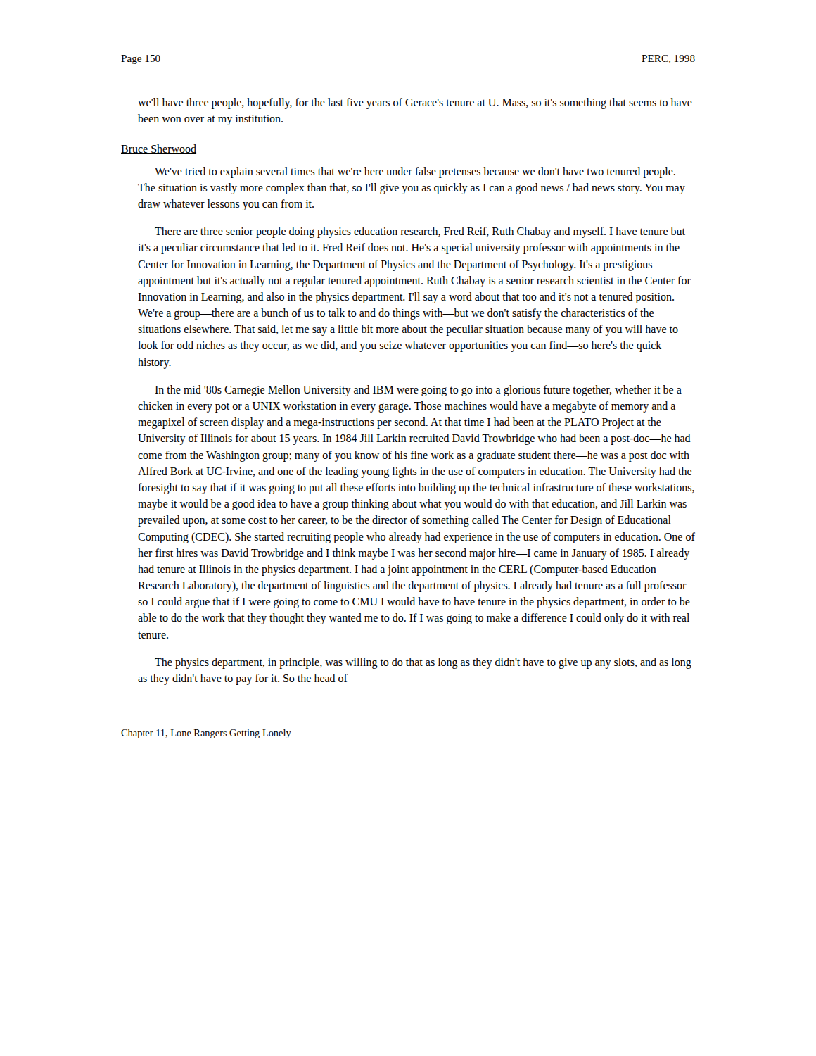Page 150 PERC, 1998
we'll have three people, hopefully, for the last five years of Gerace's tenure at U. Mass, so it's something that seems to have been won over at my institution.
Bruce Sherwood
We've tried to explain several times that we're here under false pretenses because we don't have two tenured people. The situation is vastly more complex than that, so I'll give you as quickly as I can a good news / bad news story. You may draw whatever lessons you can from it.
There are three senior people doing physics education research, Fred Reif, Ruth Chabay and myself. I have tenure but it's a peculiar circumstance that led to it. Fred Reif does not. He's a special university professor with appointments in the Center for Innovation in Learning, the Department of Physics and the Department of Psychology. It's a prestigious appointment but it's actually not a regular tenured appointment. Ruth Chabay is a senior research scientist in the Center for Innovation in Learning, and also in the physics department. I'll say a word about that too and it's not a tenured position. We're a group—there are a bunch of us to talk to and do things with—but we don't satisfy the characteristics of the situations elsewhere. That said, let me say a little bit more about the peculiar situation because many of you will have to look for odd niches as they occur, as we did, and you seize whatever opportunities you can find—so here's the quick history.
In the mid '80s Carnegie Mellon University and IBM were going to go into a glorious future together, whether it be a chicken in every pot or a UNIX workstation in every garage. Those machines would have a megabyte of memory and a megapixel of screen display and a mega-instructions per second. At that time I had been at the PLATO Project at the University of Illinois for about 15 years. In 1984 Jill Larkin recruited David Trowbridge who had been a post-doc—he had come from the Washington group; many of you know of his fine work as a graduate student there—he was a post doc with Alfred Bork at UC-Irvine, and one of the leading young lights in the use of computers in education. The University had the foresight to say that if it was going to put all these efforts into building up the technical infrastructure of these workstations, maybe it would be a good idea to have a group thinking about what you would do with that education, and Jill Larkin was prevailed upon, at some cost to her career, to be the director of something called The Center for Design of Educational Computing (CDEC). She started recruiting people who already had experience in the use of computers in education. One of her first hires was David Trowbridge and I think maybe I was her second major hire—I came in January of 1985. I already had tenure at Illinois in the physics department. I had a joint appointment in the CERL (Computer-based Education Research Laboratory), the department of linguistics and the department of physics. I already had tenure as a full professor so I could argue that if I were going to come to CMU I would have to have tenure in the physics department, in order to be able to do the work that they thought they wanted me to do. If I was going to make a difference I could only do it with real tenure.
The physics department, in principle, was willing to do that as long as they didn't have to give up any slots, and as long as they didn't have to pay for it. So the head of
Chapter 11, Lone Rangers Getting Lonely